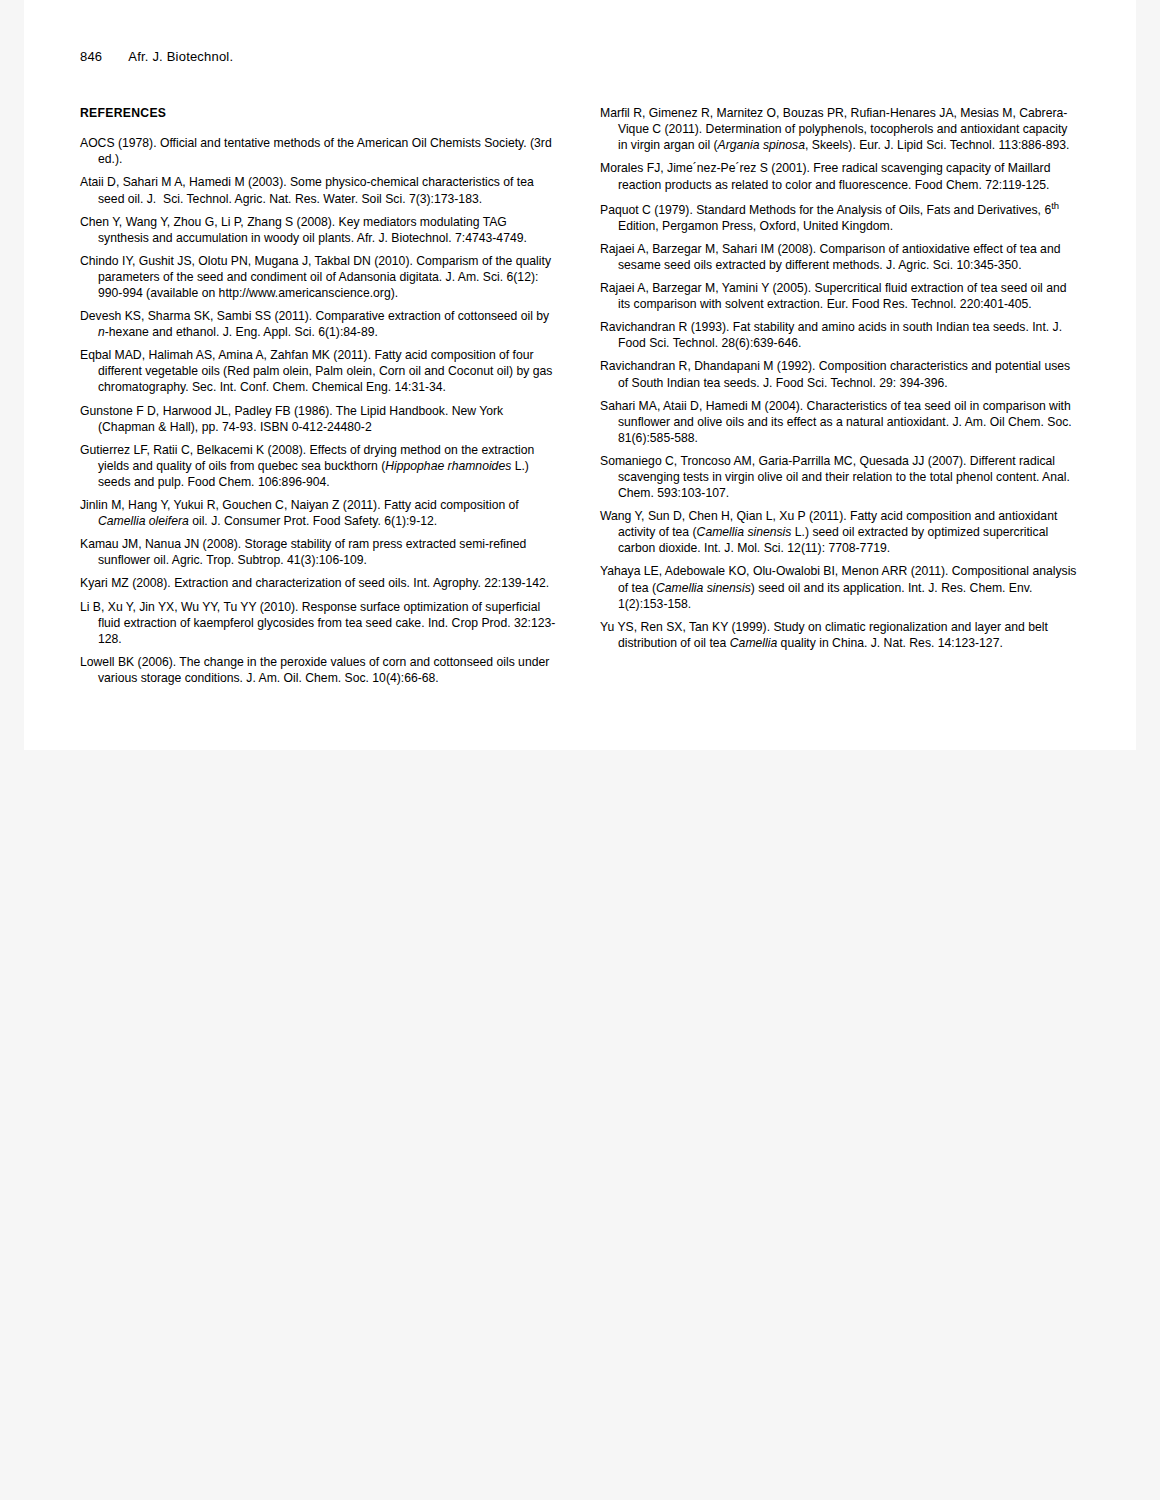846 Afr. J. Biotechnol.
REFERENCES
AOCS (1978). Official and tentative methods of the American Oil Chemists Society. (3rd ed.).
Ataii D, Sahari M A, Hamedi M (2003). Some physico-chemical characteristics of tea seed oil. J. Sci. Technol. Agric. Nat. Res. Water. Soil Sci. 7(3):173-183.
Chen Y, Wang Y, Zhou G, Li P, Zhang S (2008). Key mediators modulating TAG synthesis and accumulation in woody oil plants. Afr. J. Biotechnol. 7:4743-4749.
Chindo IY, Gushit JS, Olotu PN, Mugana J, Takbal DN (2010). Comparism of the quality parameters of the seed and condiment oil of Adansonia digitata. J. Am. Sci. 6(12): 990-994 (available on http://www.americanscience.org).
Devesh KS, Sharma SK, Sambi SS (2011). Comparative extraction of cottonseed oil by n-hexane and ethanol. J. Eng. Appl. Sci. 6(1):84-89.
Eqbal MAD, Halimah AS, Amina A, Zahfan MK (2011). Fatty acid composition of four different vegetable oils (Red palm olein, Palm olein, Corn oil and Coconut oil) by gas chromatography. Sec. Int. Conf. Chem. Chemical Eng. 14:31-34.
Gunstone F D, Harwood JL, Padley FB (1986). The Lipid Handbook. New York (Chapman & Hall), pp. 74-93. ISBN 0-412-24480-2
Gutierrez LF, Ratii C, Belkacemi K (2008). Effects of drying method on the extraction yields and quality of oils from quebec sea buckthorn (Hippophae rhamnoides L.) seeds and pulp. Food Chem. 106:896-904.
Jinlin M, Hang Y, Yukui R, Gouchen C, Naiyan Z (2011). Fatty acid composition of Camellia oleifera oil. J. Consumer Prot. Food Safety. 6(1):9-12.
Kamau JM, Nanua JN (2008). Storage stability of ram press extracted semi-refined sunflower oil. Agric. Trop. Subtrop. 41(3):106-109.
Kyari MZ (2008). Extraction and characterization of seed oils. Int. Agrophy. 22:139-142.
Li B, Xu Y, Jin YX, Wu YY, Tu YY (2010). Response surface optimization of superficial fluid extraction of kaempferol glycosides from tea seed cake. Ind. Crop Prod. 32:123-128.
Lowell BK (2006). The change in the peroxide values of corn and cottonseed oils under various storage conditions. J. Am. Oil. Chem. Soc. 10(4):66-68.
Marfil R, Gimenez R, Marnitez O, Bouzas PR, Rufian-Henares JA, Mesias M, Cabrera-Vique C (2011). Determination of polyphenols, tocopherols and antioxidant capacity in virgin argan oil (Argania spinosa, Skeels). Eur. J. Lipid Sci. Technol. 113:886-893.
Morales FJ, Jime´nez-Pe´rez S (2001). Free radical scavenging capacity of Maillard reaction products as related to color and fluorescence. Food Chem. 72:119-125.
Paquot C (1979). Standard Methods for the Analysis of Oils, Fats and Derivatives, 6th Edition, Pergamon Press, Oxford, United Kingdom.
Rajaei A, Barzegar M, Sahari IM (2008). Comparison of antioxidative effect of tea and sesame seed oils extracted by different methods. J. Agric. Sci. 10:345-350.
Rajaei A, Barzegar M, Yamini Y (2005). Supercritical fluid extraction of tea seed oil and its comparison with solvent extraction. Eur. Food Res. Technol. 220:401-405.
Ravichandran R (1993). Fat stability and amino acids in south Indian tea seeds. Int. J. Food Sci. Technol. 28(6):639-646.
Ravichandran R, Dhandapani M (1992). Composition characteristics and potential uses of South Indian tea seeds. J. Food Sci. Technol. 29: 394-396.
Sahari MA, Ataii D, Hamedi M (2004). Characteristics of tea seed oil in comparison with sunflower and olive oils and its effect as a natural antioxidant. J. Am. Oil Chem. Soc. 81(6):585-588.
Somaniego C, Troncoso AM, Garia-Parrilla MC, Quesada JJ (2007). Different radical scavenging tests in virgin olive oil and their relation to the total phenol content. Anal. Chem. 593:103-107.
Wang Y, Sun D, Chen H, Qian L, Xu P (2011). Fatty acid composition and antioxidant activity of tea (Camellia sinensis L.) seed oil extracted by optimized supercritical carbon dioxide. Int. J. Mol. Sci. 12(11): 7708-7719.
Yahaya LE, Adebowale KO, Olu-Owalobi BI, Menon ARR (2011). Compositional analysis of tea (Camellia sinensis) seed oil and its application. Int. J. Res. Chem. Env. 1(2):153-158.
Yu YS, Ren SX, Tan KY (1999). Study on climatic regionalization and layer and belt distribution of oil tea Camellia quality in China. J. Nat. Res. 14:123-127.